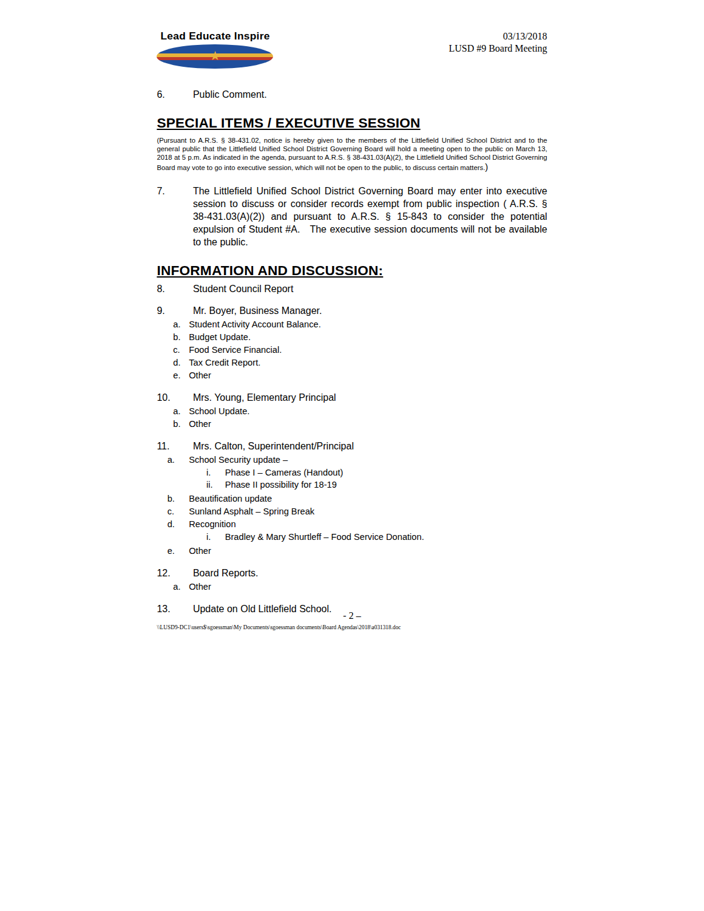Lead Educate Inspire
★
03/13/2018
LUSD #9 Board Meeting
6.
Public Comment.
SPECIAL ITEMS / EXECUTIVE SESSION
(Pursuant to A.R.S. § 38-431.02, notice is hereby given to the members of the Littlefield Unified School District and to the general public that the Littlefield Unified School District Governing Board will hold a meeting open to the public on March 13, 2018 at 5 p.m. As indicated in the agenda, pursuant to A.R.S. § 38-431.03(A)(2), the Littlefield Unified School District Governing Board may vote to go into executive session, which will not be open to the public, to discuss certain matters.)
7.
The Littlefield Unified School District Governing Board may enter into executive session to discuss or consider records exempt from public inspection ( A.R.S. § 38-431.03(A)(2)) and pursuant to A.R.S. § 15-843 to consider the potential expulsion of Student #A. The executive session documents will not be available to the public.
INFORMATION AND DISCUSSION:
8.
Student Council Report
9.
Mr. Boyer, Business Manager.
a. Student Activity Account Balance.
b. Budget Update.
c. Food Service Financial.
d. Tax Credit Report.
e. Other
10.
Mrs. Young, Elementary Principal
a. School Update.
b. Other
11.
Mrs. Calton, Superintendent/Principal
a. School Security update –
i. Phase I – Cameras (Handout)
ii. Phase II possibility for 18-19
b. Beautification update
c. Sunland Asphalt – Spring Break
d. Recognition
i. Bradley & Mary Shurtleff – Food Service Donation.
e. Other
12.
Board Reports.
a. Other
13.
Update on Old Littlefield School.
- 2 –
\\LUSD9-DC1\users$\sgoessman\My Documents\sgoessman documents\Board Agendas\2018\a031318.doc